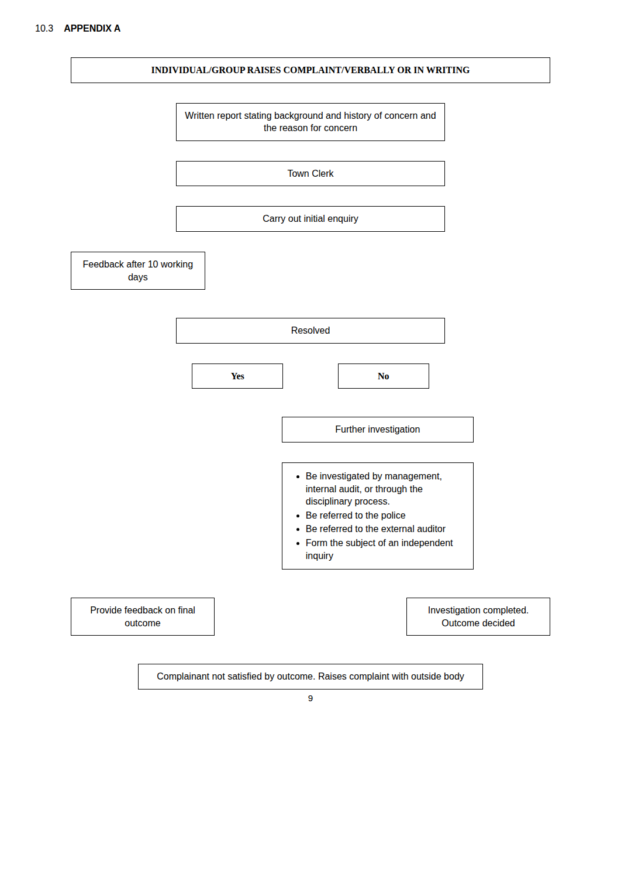10.3 APPENDIX A
INDIVIDUAL/GROUP RAISES COMPLAINT/VERBALLY OR IN WRITING
Written report stating background and history of concern and the reason for concern
Town Clerk
Carry out initial enquiry
Feedback after 10 working days
Resolved
Yes
No
Further investigation
Be investigated by management, internal audit, or through the disciplinary process.
Be referred to the police
Be referred to the external auditor
Form the subject of an independent inquiry
Provide feedback on final outcome
Investigation completed. Outcome decided
Complainant not satisfied by outcome. Raises complaint with outside body
9